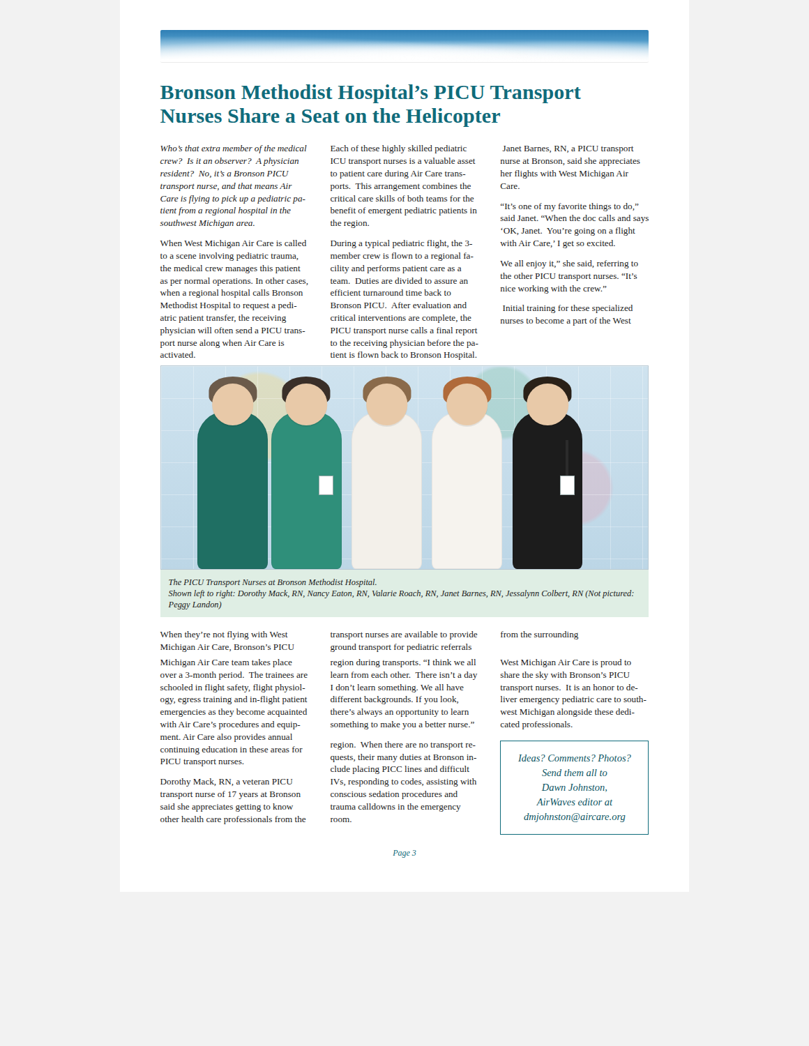Bronson Methodist Hospital’s PICU Transport
Nurses Share a Seat on the Helicopter
Who’s that extra member of the medical crew? Is it an observer? A physician resident? No, it’s a Bronson PICU transport nurse, and that means Air Care is flying to pick up a pediatric patient from a regional hospital in the southwest Michigan area.
When West Michigan Air Care is called to a scene involving pediatric trauma, the medical crew manages this patient as per normal operations. In other cases, when a regional hospital calls Bronson Methodist Hospital to request a pediatric patient transfer, the receiving physician will often send a PICU transport nurse along when Air Care is activated.
Each of these highly skilled pediatric ICU transport nurses is a valuable asset to patient care during Air Care transports. This arrangement combines the critical care skills of both teams for the benefit of emergent pediatric patients in the region.
During a typical pediatric flight, the 3-member crew is flown to a regional facility and performs patient care as a team. Duties are divided to assure an efficient turnaround time back to Bronson PICU. After evaluation and critical interventions are complete, the PICU transport nurse calls a final report to the receiving physician before the patient is flown back to Bronson Hospital.
Janet Barnes, RN, a PICU transport nurse at Bronson, said she appreciates her flights with West Michigan Air Care.
“It’s one of my favorite things to do,” said Janet. “When the doc calls and says ‘OK, Janet. You’re going on a flight with Air Care,’ I get so excited.
We all enjoy it,” she said, referring to the other PICU transport nurses. “It’s nice working with the crew.”
Initial training for these specialized nurses to become a part of the West
The PICU Transport Nurses at Bronson Methodist Hospital.
Shown left to right: Dorothy Mack, RN, Nancy Eaton, RN, Valarie Roach, RN, Janet Barnes, RN, Jessalynn Colbert, RN (Not pictured: Peggy Landon)
When they’re not flying with West Michigan Air Care, Bronson’s PICU transport nurses are available to provide ground transport for pediatric referrals from the surrounding
Michigan Air Care team takes place over a 3-month period. The trainees are schooled in flight safety, flight physiology, egress training and in-flight patient emergencies as they become acquainted with Air Care’s procedures and equipment. Air Care also provides annual continuing education in these areas for PICU transport nurses.
Dorothy Mack, RN, a veteran PICU transport nurse of 17 years at Bronson said she appreciates getting to know other health care professionals from the region during transports. “I think we all learn from each other. There isn’t a day I don’t learn something. We all have different backgrounds. If you look, there’s always an opportunity to learn something to make you a better nurse.”
region. When there are no transport requests, their many duties at Bronson include placing PICC lines and difficult IVs, responding to codes, assisting with conscious sedation procedures and trauma calldowns in the emergency room.
West Michigan Air Care is proud to share the sky with Bronson’s PICU transport nurses. It is an honor to deliver emergency pediatric care to southwest Michigan alongside these dedicated professionals.
Ideas? Comments? Photos?
Send them all to
Dawn Johnston,
AirWaves editor at
dmjohnston@aircare.org
Page 3